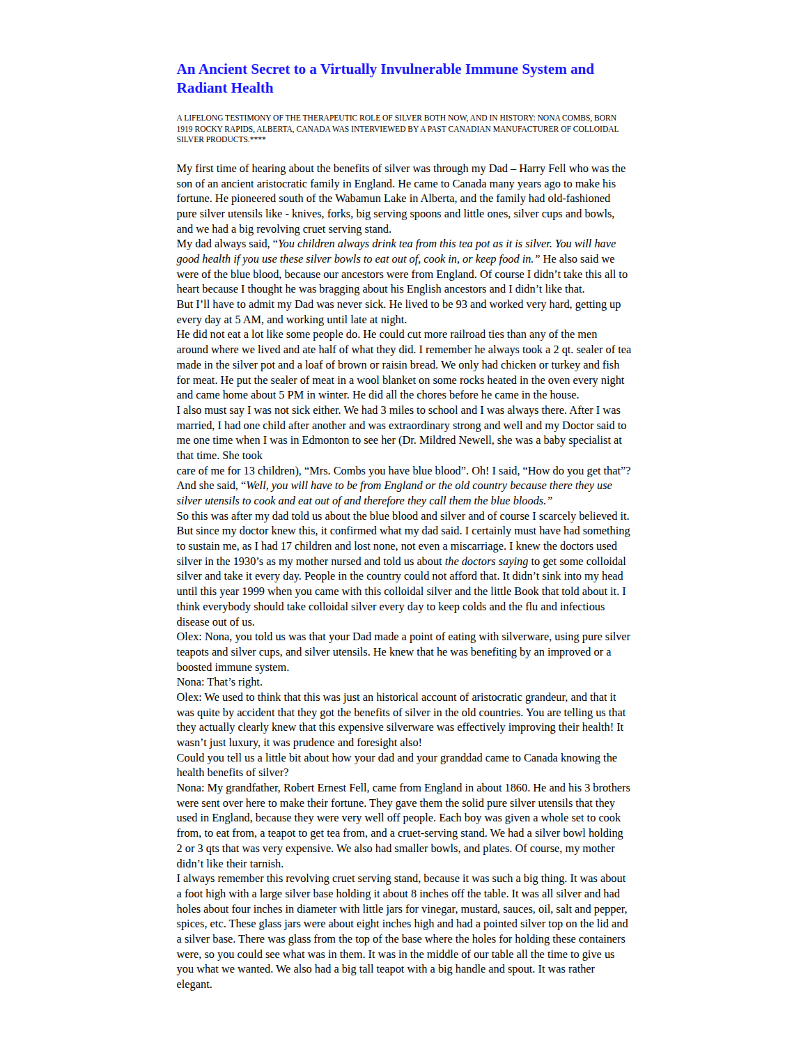An Ancient Secret to a Virtually Invulnerable Immune System and Radiant Health
A lifelong testimony of the therapeutic role of silver both now, and in history: Nona Combs, born 1919 Rocky Rapids, Alberta, Canada was interviewed by a past Canadian manufacturer of Colloidal Silver products.****
My first time of hearing about the benefits of silver was through my Dad – Harry Fell who was the son of an ancient aristocratic family in England. He came to Canada many years ago to make his fortune. He pioneered south of the Wabamun Lake in Alberta, and the family had old-fashioned pure silver utensils like - knives, forks, big serving spoons and little ones, silver cups and bowls, and we had a big revolving cruet serving stand.
My dad always said, “You children always drink tea from this tea pot as it is silver. You will have good health if you use these silver bowls to eat out of, cook in, or keep food in.” He also said we were of the blue blood, because our ancestors were from England. Of course I didn’t take this all to heart because I thought he was bragging about his English ancestors and I didn’t like that.
But I’ll have to admit my Dad was never sick. He lived to be 93 and worked very hard, getting up every day at 5 AM, and working until late at night.
He did not eat a lot like some people do. He could cut more railroad ties than any of the men around where we lived and ate half of what they did. I remember he always took a 2 qt. sealer of tea made in the silver pot and a loaf of brown or raisin bread. We only had chicken or turkey and fish for meat. He put the sealer of meat in a wool blanket on some rocks heated in the oven every night and came home about 5 PM in winter. He did all the chores before he came in the house.
I also must say I was not sick either. We had 3 miles to school and I was always there. After I was married, I had one child after another and was extraordinary strong and well and my Doctor said to me one time when I was in Edmonton to see her (Dr. Mildred Newell, she was a baby specialist at that time. She took
care of me for 13 children), “Mrs. Combs you have blue blood”. Oh! I said, “How do you get that”? And she said, “Well, you will have to be from England or the old country because there they use silver utensils to cook and eat out of and therefore they call them the blue bloods.”
So this was after my dad told us about the blue blood and silver and of course I scarcely believed it. But since my doctor knew this, it confirmed what my dad said. I certainly must have had something to sustain me, as I had 17 children and lost none, not even a miscarriage. I knew the doctors used silver in the 1930’s as my mother nursed and told us about the doctors saying to get some colloidal silver and take it every day. People in the country could not afford that. It didn’t sink into my head until this year 1999 when you came with this colloidal silver and the little Book that told about it. I think everybody should take colloidal silver every day to keep colds and the flu and infectious disease out of us.
Olex: Nona, you told us was that your Dad made a point of eating with silverware, using pure silver teapots and silver cups, and silver utensils. He knew that he was benefiting by an improved or a boosted immune system.
Nona: That’s right.
Olex: We used to think that this was just an historical account of aristocratic grandeur, and that it was quite by accident that they got the benefits of silver in the old countries. You are telling us that they actually clearly knew that this expensive silverware was effectively improving their health! It wasn’t just luxury, it was prudence and foresight also!
Could you tell us a little bit about how your dad and your granddad came to Canada knowing the health benefits of silver?
Nona: My grandfather, Robert Ernest Fell, came from England in about 1860. He and his 3 brothers were sent over here to make their fortune. They gave them the solid pure silver utensils that they used in England, because they were very well off people. Each boy was given a whole set to cook from, to eat from, a teapot to get tea from, and a cruet-serving stand. We had a silver bowl holding 2 or 3 qts that was very expensive. We also had smaller bowls, and plates. Of course, my mother didn’t like their tarnish.
I always remember this revolving cruet serving stand, because it was such a big thing. It was about a foot high with a large silver base holding it about 8 inches off the table. It was all silver and had holes about four inches in diameter with little jars for vinegar, mustard, sauces, oil, salt and pepper, spices, etc. These glass jars were about eight inches high and had a pointed silver top on the lid and a silver base. There was glass from the top of the base where the holes for holding these containers were, so you could see what was in them. It was in the middle of our table all the time to give us you what we wanted. We also had a big tall teapot with a big handle and spout. It was rather elegant.